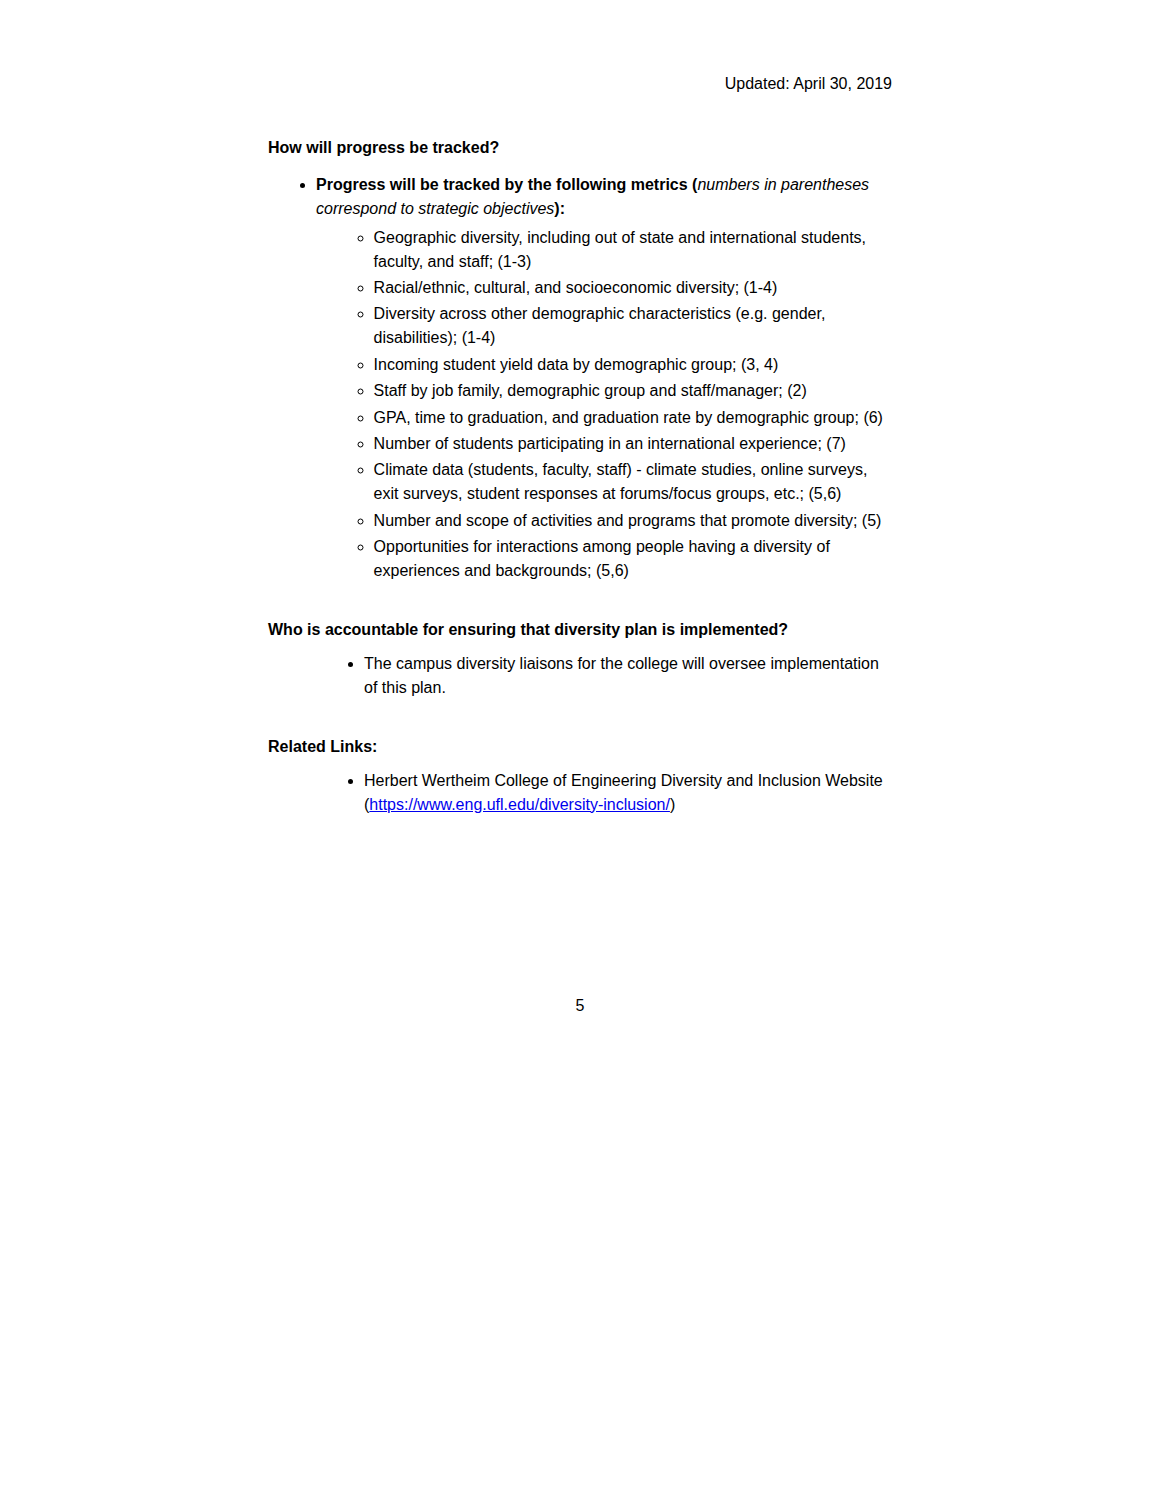Updated: April 30, 2019
How will progress be tracked?
Progress will be tracked by the following metrics (numbers in parentheses correspond to strategic objectives):
Geographic diversity, including out of state and international students, faculty, and staff; (1-3)
Racial/ethnic, cultural, and socioeconomic diversity; (1-4)
Diversity across other demographic characteristics (e.g. gender, disabilities); (1-4)
Incoming student yield data by demographic group; (3, 4)
Staff by job family, demographic group and staff/manager; (2)
GPA, time to graduation, and graduation rate by demographic group; (6)
Number of students participating in an international experience; (7)
Climate data (students, faculty, staff) - climate studies, online surveys, exit surveys, student responses at forums/focus groups, etc.; (5,6)
Number and scope of activities and programs that promote diversity; (5)
Opportunities for interactions among people having a diversity of experiences and backgrounds; (5,6)
Who is accountable for ensuring that diversity plan is implemented?
The campus diversity liaisons for the college will oversee implementation of this plan.
Related Links:
Herbert Wertheim College of Engineering Diversity and Inclusion Website (https://www.eng.ufl.edu/diversity-inclusion/)
5